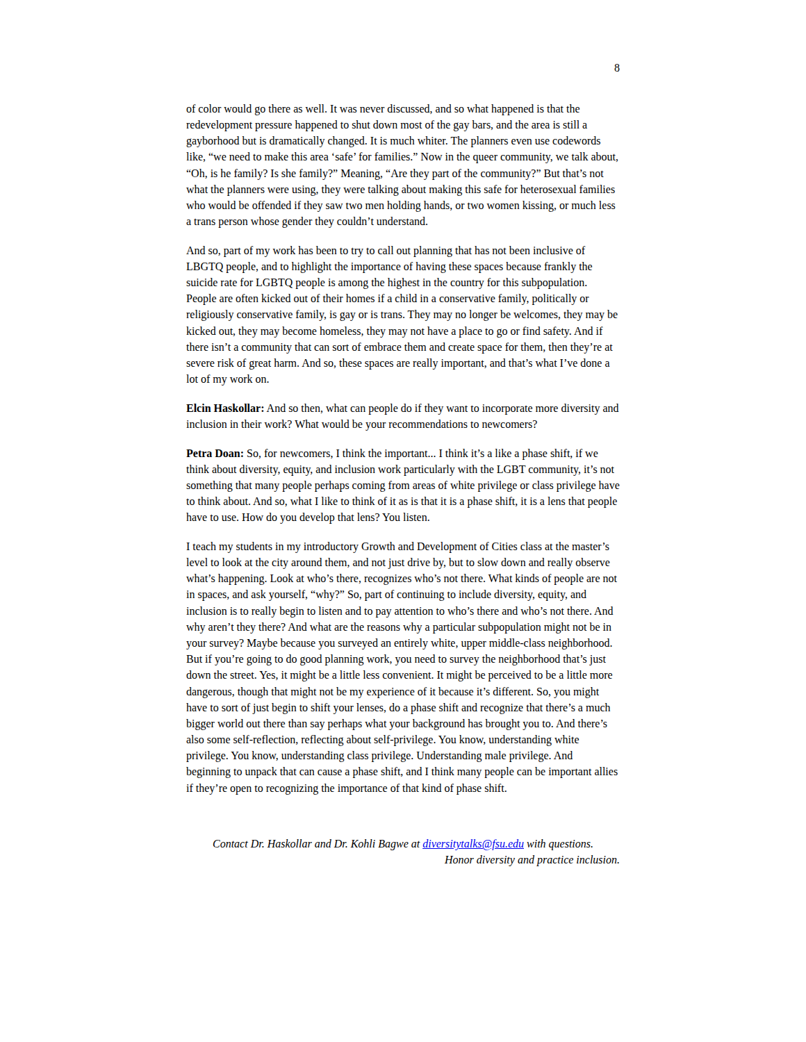8
of color would go there as well. It was never discussed, and so what happened is that the redevelopment pressure happened to shut down most of the gay bars, and the area is still a gayborhood but is dramatically changed. It is much whiter. The planners even use codewords like, “we need to make this area ‘safe’ for families.” Now in the queer community, we talk about, “Oh, is he family? Is she family?” Meaning, “Are they part of the community?” But that’s not what the planners were using, they were talking about making this safe for heterosexual families who would be offended if they saw two men holding hands, or two women kissing, or much less a trans person whose gender they couldn’t understand.
And so, part of my work has been to try to call out planning that has not been inclusive of LBGTQ people, and to highlight the importance of having these spaces because frankly the suicide rate for LGBTQ people is among the highest in the country for this subpopulation. People are often kicked out of their homes if a child in a conservative family, politically or religiously conservative family, is gay or is trans. They may no longer be welcomes, they may be kicked out, they may become homeless, they may not have a place to go or find safety. And if there isn’t a community that can sort of embrace them and create space for them, then they’re at severe risk of great harm. And so, these spaces are really important, and that’s what I’ve done a lot of my work on.
Elcin Haskollar: And so then, what can people do if they want to incorporate more diversity and inclusion in their work? What would be your recommendations to newcomers?
Petra Doan: So, for newcomers, I think the important... I think it’s a like a phase shift, if we think about diversity, equity, and inclusion work particularly with the LGBT community, it’s not something that many people perhaps coming from areas of white privilege or class privilege have to think about. And so, what I like to think of it as is that it is a phase shift, it is a lens that people have to use. How do you develop that lens? You listen.
I teach my students in my introductory Growth and Development of Cities class at the master’s level to look at the city around them, and not just drive by, but to slow down and really observe what’s happening. Look at who’s there, recognizes who’s not there. What kinds of people are not in spaces, and ask yourself, “why?” So, part of continuing to include diversity, equity, and inclusion is to really begin to listen and to pay attention to who’s there and who’s not there. And why aren’t they there? And what are the reasons why a particular subpopulation might not be in your survey? Maybe because you surveyed an entirely white, upper middle-class neighborhood. But if you’re going to do good planning work, you need to survey the neighborhood that’s just down the street. Yes, it might be a little less convenient. It might be perceived to be a little more dangerous, though that might not be my experience of it because it’s different. So, you might have to sort of just begin to shift your lenses, do a phase shift and recognize that there’s a much bigger world out there than say perhaps what your background has brought you to. And there’s also some self-reflection, reflecting about self-privilege. You know, understanding white privilege. You know, understanding class privilege. Understanding male privilege. And beginning to unpack that can cause a phase shift, and I think many people can be important allies if they’re open to recognizing the importance of that kind of phase shift.
Contact Dr. Haskollar and Dr. Kohli Bagwe at diversitytalks@fsu.edu with questions.
Honor diversity and practice inclusion.